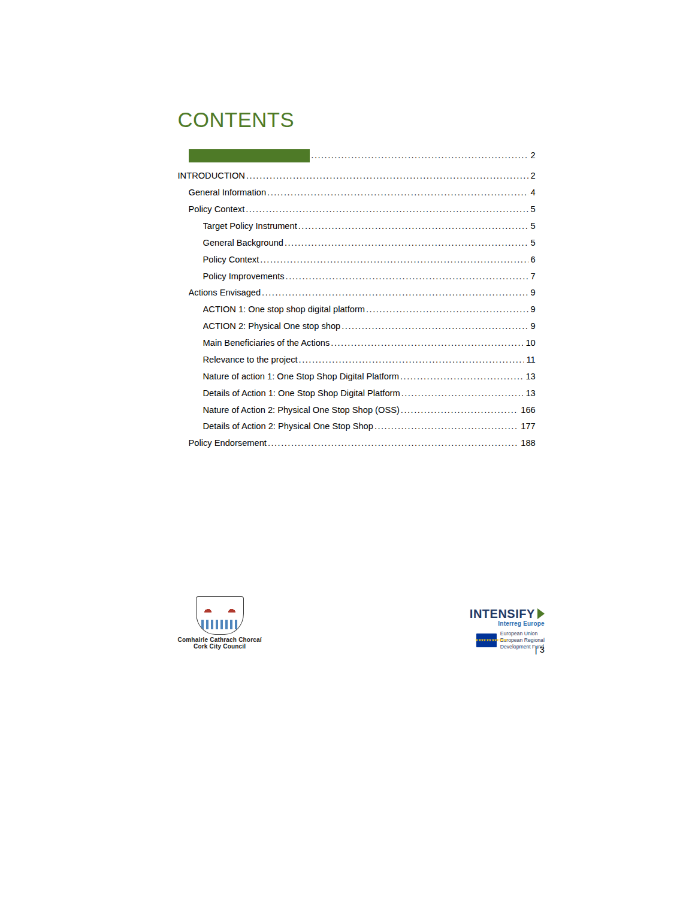CONTENTS
............................................................................................................. 2
INTRODUCTION ................................................................................................................................................. 2
General Information ....................................................................................................................................... 4
Policy Context .............................................................................................................................................. 5
Target Policy Instrument ............................................................................................................................. 5
General Background ..................................................................................................................................... 5
Policy Context ............................................................................................................................................. 6
Policy Improvements ................................................................................................................................... 7
Actions Envisaged ......................................................................................................................................... 9
ACTION 1: One stop shop digital platform ......................................................................................................... 9
ACTION 2: Physical One stop shop ..................................................................................................................... 9
Main Beneficiaries of the Actions ................................................................................................................. 10
Relevance to the project ............................................................................................................................. 11
Nature of action 1: One Stop Shop Digital Platform ......................................................................................... 13
Details of Action 1: One Stop Shop Digital Platform ......................................................................................... 13
Nature of Action 2: Physical One Stop Shop (OSS) ......................................................................................... 166
Details of Action 2: Physical One Stop Shop ................................................................................................. 177
Policy Endorsement ..................................................................................................................................... 188
Comhairle Cathrach Chorcaí
Cork City Council
INTENSIFY Interreg Europe
European Union
European Regional
Development Fund
| 3